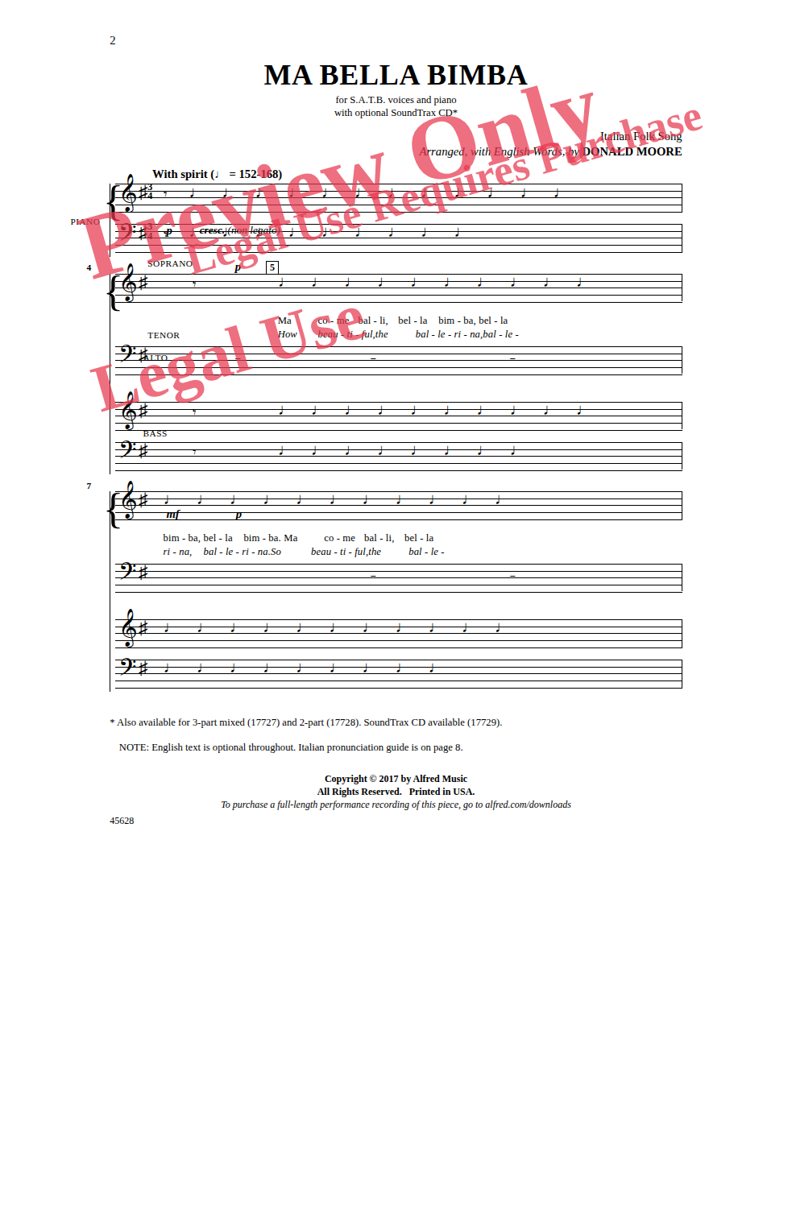2
MA BELLA BIMBA
for S.A.T.B. voices and piano
with optional SoundTrax CD*
Italian Folk Song Arranged, with English Words, by DONALD MOORE
With spirit (♩ = 152-168)
{ PIANO
𝄞 ♯ 34 𝄾 ♩♩♩♩♩♩♩♩♩♩♩♩
p cresc. (non legato)
𝄢 ♯ 34 𝄾 ♩♩♩♩♩♩♩♩♩
4
{
𝄞 ♯ SOPRANO p 5 𝄾 ♩♩♩♩♩♩♩♩♩♩
ALTO
Ma co - me bal - li, bel - la bim - ba, bel - la
How beau - ti - ful, the bal - le - ri - na, bal - le -
𝄢 ♯ TENOR 𝄻 𝄻 𝄻
BASS
𝄞 ♯ 𝄾 ♩♩♩♩♩♩♩♩♩♩
mf p
𝄢 ♯ 𝄾 ♩♩♩♩♩♩♩♩
7
{
𝄞 ♯ ♩♩♩♩♩♩♩♩♩♩♩
bim - ba, bel - la bim - ba. Ma co - me bal - li, bel - la
ri - na, bal - le - ri - na. So beau - ti - ful, the bal - le -
𝄢 ♯ 𝄻 𝄻
𝄞 ♯ ♩♩♩♩♩♩♩♩♩♩♩
𝄢 ♯ ♩♩♩♩♩♩♩♩♩
* Also available for 3-part mixed (17727) and 2-part (17728). SoundTrax CD available (17729).
NOTE: English text is optional throughout. Italian pronunciation guide is on page 8.
Copyright © 2017 by Alfred Music
All Rights Reserved. Printed in USA.
To purchase a full-length performance recording of this piece, go to alfred.com/downloads
45628
Preview Only Legal Use Requires Purchase Legal Use